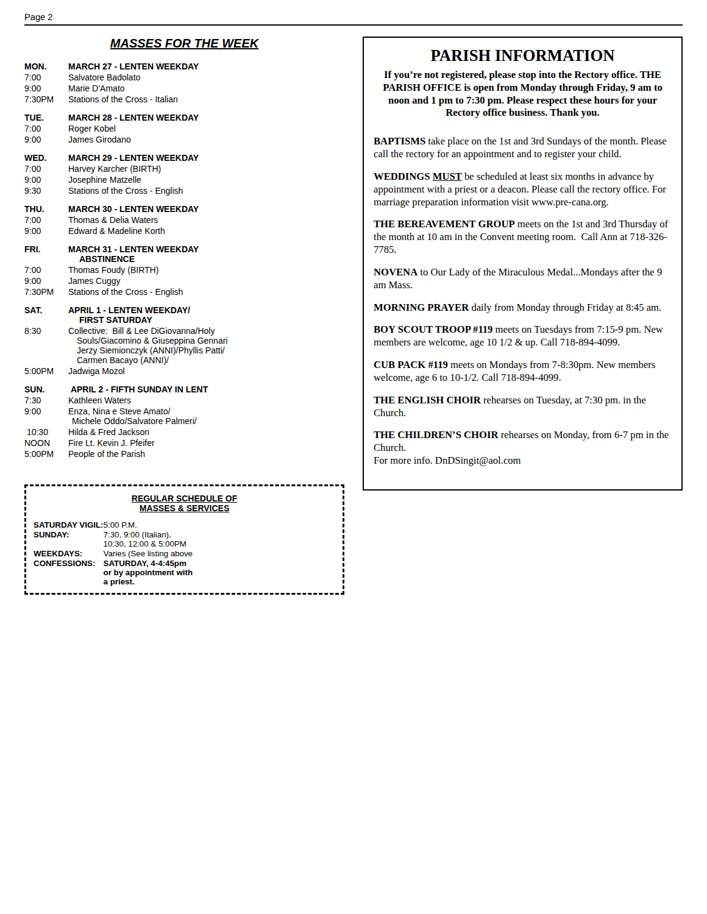Page 2
MASSES FOR THE WEEK
| MON. | MARCH 27 - LENTEN WEEKDAY |
| 7:00 | Salvatore Badolato |
| 9:00 | Marie D’Amato |
| 7:30PM | Stations of the Cross - Italian |
| TUE. | MARCH 28 - LENTEN WEEKDAY |
| 7:00 | Roger Kobel |
| 9:00 | James Girodano |
| WED. | MARCH 29 - LENTEN WEEKDAY |
| 7:00 | Harvey Karcher (BIRTH) |
| 9:00 | Josephine Matzelle |
| 9:30 | Stations of the Cross - English |
| THU. | MARCH 30 - LENTEN WEEKDAY |
| 7:00 | Thomas & Delia Waters |
| 9:00 | Edward & Madeline Korth |
| FRI. | MARCH 31 - LENTEN WEEKDAY ABSTINENCE |
| 7:00 | Thomas Foudy (BIRTH) |
| 9:00 | James Cuggy |
| 7:30PM | Stations of the Cross - English |
| SAT. | APRIL 1 - LENTEN WEEKDAY/ FIRST SATURDAY |
| 8:30 | Collective: Bill & Lee DiGiovanna/Holy Souls/Giacomino & Giuseppina Gennari Jerzy Siemionczyk (ANNI)/Phyllis Patti/ Carmen Bacayo (ANNI)/ |
| 5:00PM | Jadwiga Mozol |
| SUN. | APRIL 2 - FIFTH SUNDAY IN LENT |
| 7:30 | Kathleen Waters |
| 9:00 | Enza, Nina e Steve Amato/ Michele Oddo/Salvatore Palmeri/ |
| 10:30 | Hilda & Fred Jackson |
| NOON | Fire Lt. Kevin J. Pfeifer |
| 5:00PM | People of the Parish |
REGULAR SCHEDULE OF
MASSES & SERVICES
| SATURDAY VIGIL: | 5:00 P.M. |
| SUNDAY: | 7:30, 9:00 (Italian), 10:30, 12:00 & 5:00PM |
| WEEKDAYS: | Varies (See listing above |
| CONFESSIONS: | SATURDAY, 4-4:45pm or by appointment with a priest. |
PARISH INFORMATION
If you’re not registered, please stop into the Rectory office. THE PARISH OFFICE is open from Monday through Friday, 9 am to noon and 1 pm to 7:30 pm. Please respect these hours for your Rectory office business. Thank you.
BAPTISMS take place on the 1st and 3rd Sundays of the month. Please call the rectory for an appointment and to register your child.
WEDDINGS MUST be scheduled at least six months in advance by appointment with a priest or a deacon. Please call the rectory office. For marriage preparation information visit www.pre-cana.org.
THE BEREAVEMENT GROUP meets on the 1st and 3rd Thursday of the month at 10 am in the Convent meeting room. Call Ann at 718-326-7785.
NOVENA to Our Lady of the Miraculous Medal...Mondays after the 9 am Mass.
MORNING PRAYER daily from Monday through Friday at 8:45 am.
BOY SCOUT TROOP #119 meets on Tuesdays from 7:15-9 pm. New members are welcome, age 10 1/2 & up. Call 718-894-4099.
CUB PACK #119 meets on Mondays from 7-8:30pm. New members welcome, age 6 to 10-1/2. Call 718-894-4099.
THE ENGLISH CHOIR rehearses on Tuesday, at 7:30 pm. in the Church.
THE CHILDREN’S CHOIR rehearses on Monday, from 6-7 pm in the Church.
For more info. DnDSingit@aol.com